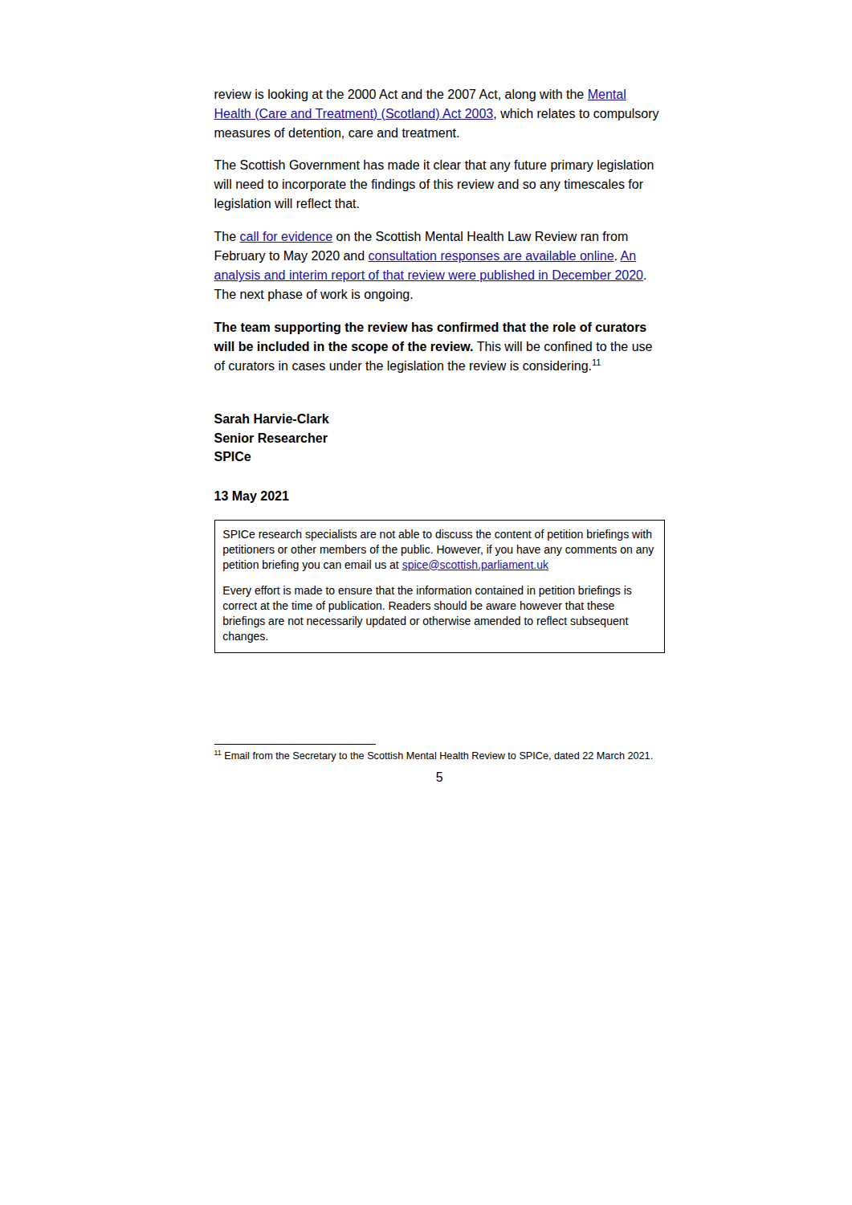review is looking at the 2000 Act and the 2007 Act, along with the Mental Health (Care and Treatment) (Scotland) Act 2003, which relates to compulsory measures of detention, care and treatment.
The Scottish Government has made it clear that any future primary legislation will need to incorporate the findings of this review and so any timescales for legislation will reflect that.
The call for evidence on the Scottish Mental Health Law Review ran from February to May 2020 and consultation responses are available online. An analysis and interim report of that review were published in December 2020. The next phase of work is ongoing.
The team supporting the review has confirmed that the role of curators will be included in the scope of the review. This will be confined to the use of curators in cases under the legislation the review is considering.11
Sarah Harvie-Clark
Senior Researcher
SPICe
13 May 2021
SPICe research specialists are not able to discuss the content of petition briefings with petitioners or other members of the public. However, if you have any comments on any petition briefing you can email us at spice@scottish.parliament.uk
Every effort is made to ensure that the information contained in petition briefings is correct at the time of publication. Readers should be aware however that these briefings are not necessarily updated or otherwise amended to reflect subsequent changes.
11 Email from the Secretary to the Scottish Mental Health Review to SPICe, dated 22 March 2021.
5